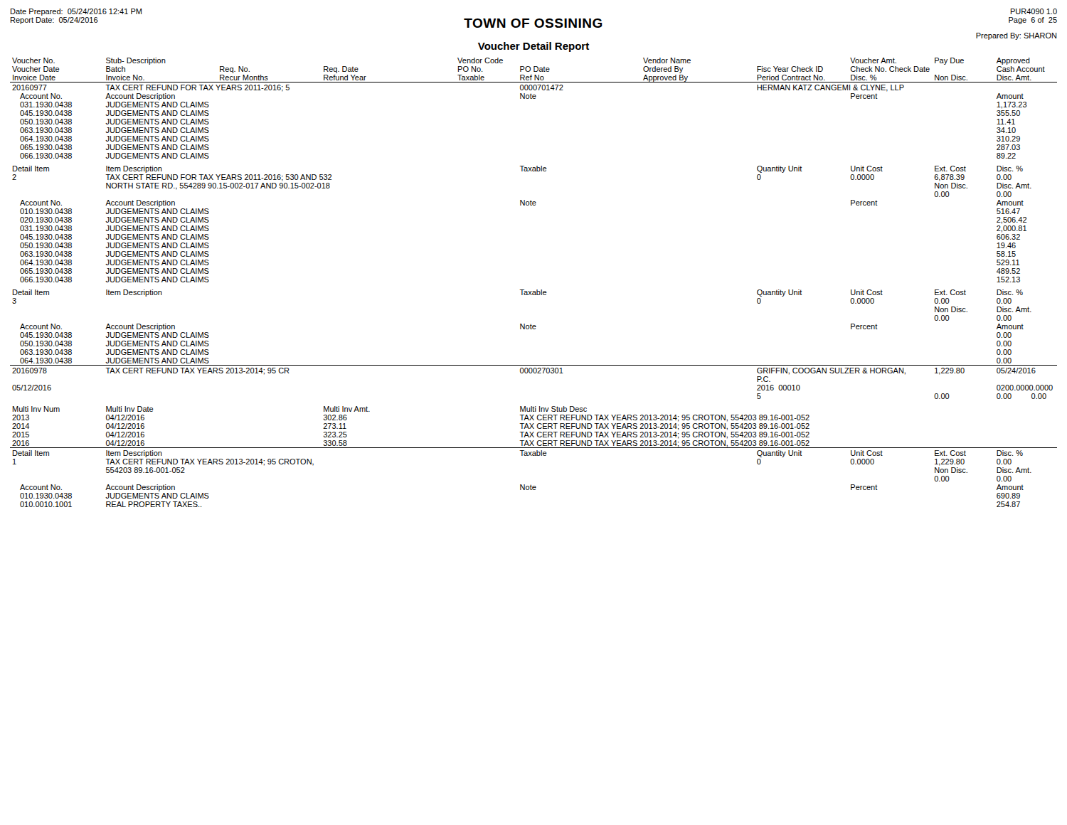| Date Prepared: 05/24/2016 12:41 PM | | PUR4090 1.0 |
| Report Date: 05/24/2016 | TOWN OF OSSINING | Page 6 of 25 |
| | | Prepared By: SHARON |
| | Voucher Detail Report | |
| Voucher No. | Stub- Description | Vendor Code | Vendor Name | Voucher Amt. | Pay Due | Approved |
| --- | --- | --- | --- | --- | --- | --- |
| Voucher Date | Batch | Req. No. | Req. Date | PO No. | PO Date | Ordered By | Fisc Year Check ID | Check No. Check Date | | Cash Account |
| Invoice Date | Invoice No. | Recur Months | Refund Year | Taxable | Ref No | Approved By | Period Contract No. | Disc. % | Non Disc. | Disc. Amt. |
| 20160977 | TAX CERT REFUND FOR TAX YEARS 2011-2016; 5 | 0000701472 | HERMAN KATZ CANGEMI & CLYNE, LLP |
| Account No. | Account Description | Note | | Percent | | Amount |
| 031.1930.0438 | JUDGEMENTS AND CLAIMS | | | | | 1,173.23 |
| 045.1930.0438 | JUDGEMENTS AND CLAIMS | | | | | 355.50 |
| 050.1930.0438 | JUDGEMENTS AND CLAIMS | | | | | 11.41 |
| 063.1930.0438 | JUDGEMENTS AND CLAIMS | | | | | 34.10 |
| 064.1930.0438 | JUDGEMENTS AND CLAIMS | | | | | 310.29 |
| 065.1930.0438 | JUDGEMENTS AND CLAIMS | | | | | 287.03 |
| 066.1930.0438 | JUDGEMENTS AND CLAIMS | | | | | 89.22 |
| Detail Item | Item Description | Taxable | Quantity Unit | Unit Cost | Ext. Cost | Disc. % |
| 2 | TAX CERT REFUND FOR TAX YEARS 2011-2016; 530 AND 532 | | 0 | 0.0000 | 6,878.39 | 0.00 |
| | NORTH STATE RD., 554289 90.15-002-017 AND 90.15-002-018 | | | | Non Disc. | Disc. Amt. |
| | | | | | 0.00 | 0.00 |
| Account No. | Account Description | Note | | Percent | | Amount |
| 010.1930.0438 | JUDGEMENTS AND CLAIMS | | | | | 516.47 |
| 020.1930.0438 | JUDGEMENTS AND CLAIMS | | | | | 2,506.42 |
| 031.1930.0438 | JUDGEMENTS AND CLAIMS | | | | | 2,000.81 |
| 045.1930.0438 | JUDGEMENTS AND CLAIMS | | | | | 606.32 |
| 050.1930.0438 | JUDGEMENTS AND CLAIMS | | | | | 19.46 |
| 063.1930.0438 | JUDGEMENTS AND CLAIMS | | | | | 58.15 |
| 064.1930.0438 | JUDGEMENTS AND CLAIMS | | | | | 529.11 |
| 065.1930.0438 | JUDGEMENTS AND CLAIMS | | | | | 489.52 |
| 066.1930.0438 | JUDGEMENTS AND CLAIMS | | | | | 152.13 |
| Detail Item | Item Description | Taxable | Quantity Unit | Unit Cost | Ext. Cost | Disc. % |
| 3 | | | 0 | 0.0000 | 0.00 | 0.00 |
| | | | | | Non Disc. | Disc. Amt. |
| | | | | | 0.00 | 0.00 |
| Account No. | Account Description | Note | | Percent | | Amount |
| 045.1930.0438 | JUDGEMENTS AND CLAIMS | | | | | 0.00 |
| 050.1930.0438 | JUDGEMENTS AND CLAIMS | | | | | 0.00 |
| 063.1930.0438 | JUDGEMENTS AND CLAIMS | | | | | 0.00 |
| 064.1930.0438 | JUDGEMENTS AND CLAIMS | | | | | 0.00 |
| 20160978 | TAX CERT REFUND TAX YEARS 2013-2014; 95 CR | 0000270301 | GRIFFIN, COOGAN SULZER & HORGAN, | 1,229.80 | 05/24/2016 |
| | | | P.C. | | |
| 05/12/2016 | | | 2016 00010 | | 0200.0000.0000 |
| | | | 5 | 0.00 | 0.00 0.00 |
| Multi Inv Num | Multi Inv Date | Multi Inv Amt. | Multi Inv Stub Desc |
| 2013 | 04/12/2016 | 302.86 | TAX CERT REFUND TAX YEARS 2013-2014; 95 CROTON, 554203 89.16-001-052 |
| 2014 | 04/12/2016 | 273.11 | TAX CERT REFUND TAX YEARS 2013-2014; 95 CROTON, 554203 89.16-001-052 |
| 2015 | 04/12/2016 | 323.25 | TAX CERT REFUND TAX YEARS 2013-2014; 95 CROTON, 554203 89.16-001-052 |
| 2016 | 04/12/2016 | 330.58 | TAX CERT REFUND TAX YEARS 2013-2014; 95 CROTON, 554203 89.16-001-052 |
| Detail Item | Item Description | Taxable | Quantity Unit | Unit Cost | Ext. Cost | Disc. % |
| 1 | TAX CERT REFUND TAX YEARS 2013-2014; 95 CROTON, | | 0 | 0.0000 | 1,229.80 | 0.00 |
| | 554203 89.16-001-052 | | | | Non Disc. | Disc. Amt. |
| | | | | | 0.00 | 0.00 |
| Account No. | Account Description | Note | | Percent | | Amount |
| 010.1930.0438 | JUDGEMENTS AND CLAIMS | | | | | 690.89 |
| 010.0010.1001 | REAL PROPERTY TAXES.. | | | | | 254.87 |